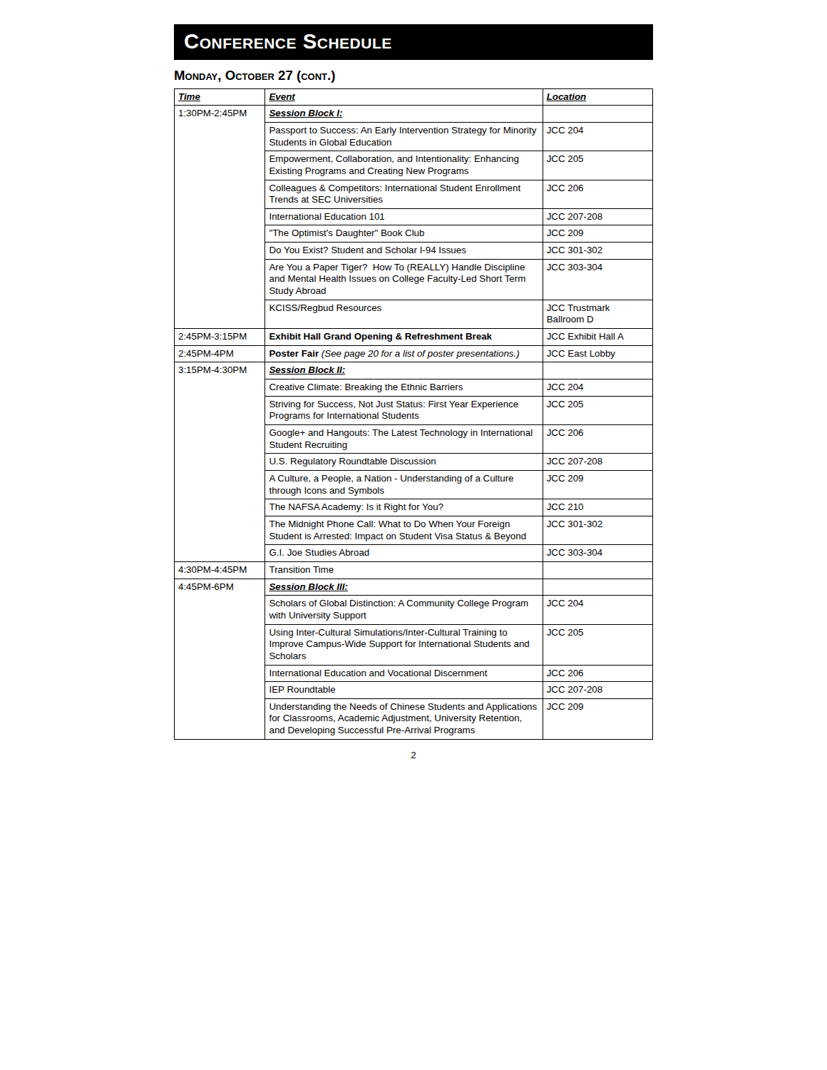Conference Schedule
Monday, October 27 (cont.)
| Time | Event | Location |
| --- | --- | --- |
| 1:30PM-2:45PM | Session Block I: | |
| Passport to Success: An Early Intervention Strategy for Minority Students in Global Education | JCC 204 |
| Empowerment, Collaboration, and Intentionality: Enhancing Existing Programs and Creating New Programs | JCC 205 |
| Colleagues & Competitors: International Student Enrollment Trends at SEC Universities | JCC 206 |
| International Education 101 | JCC 207-208 |
| "The Optimist's Daughter" Book Club | JCC 209 |
| Do You Exist? Student and Scholar I-94 Issues | JCC 301-302 |
| Are You a Paper Tiger? How To (REALLY) Handle Discipline and Mental Health Issues on College Faculty-Led Short Term Study Abroad | JCC 303-304 |
| KCISS/Regbud Resources | JCC Trustmark Ballroom D |
| 2:45PM-3:15PM | Exhibit Hall Grand Opening & Refreshment Break | JCC Exhibit Hall A |
| 2:45PM-4PM | Poster Fair (See page 20 for a list of poster presentations.) | JCC East Lobby |
| 3:15PM-4:30PM | Session Block II: | |
| Creative Climate: Breaking the Ethnic Barriers | JCC 204 |
| Striving for Success, Not Just Status: First Year Experience Programs for International Students | JCC 205 |
| Google+ and Hangouts: The Latest Technology in International Student Recruiting | JCC 206 |
| U.S. Regulatory Roundtable Discussion | JCC 207-208 |
| A Culture, a People, a Nation - Understanding of a Culture through Icons and Symbols | JCC 209 |
| The NAFSA Academy: Is it Right for You? | JCC 210 |
| The Midnight Phone Call: What to Do When Your Foreign Student is Arrested: Impact on Student Visa Status & Beyond | JCC 301-302 |
| G.I. Joe Studies Abroad | JCC 303-304 |
| 4:30PM-4:45PM | Transition Time | |
| 4:45PM-6PM | Session Block III: | |
| Scholars of Global Distinction: A Community College Program with University Support | JCC 204 |
| Using Inter-Cultural Simulations/Inter-Cultural Training to Improve Campus-Wide Support for International Students and Scholars | JCC 205 |
| International Education and Vocational Discernment | JCC 206 |
| IEP Roundtable | JCC 207-208 |
| Understanding the Needs of Chinese Students and Applications for Classrooms, Academic Adjustment, University Retention, and Developing Successful Pre-Arrival Programs | JCC 209 |
2